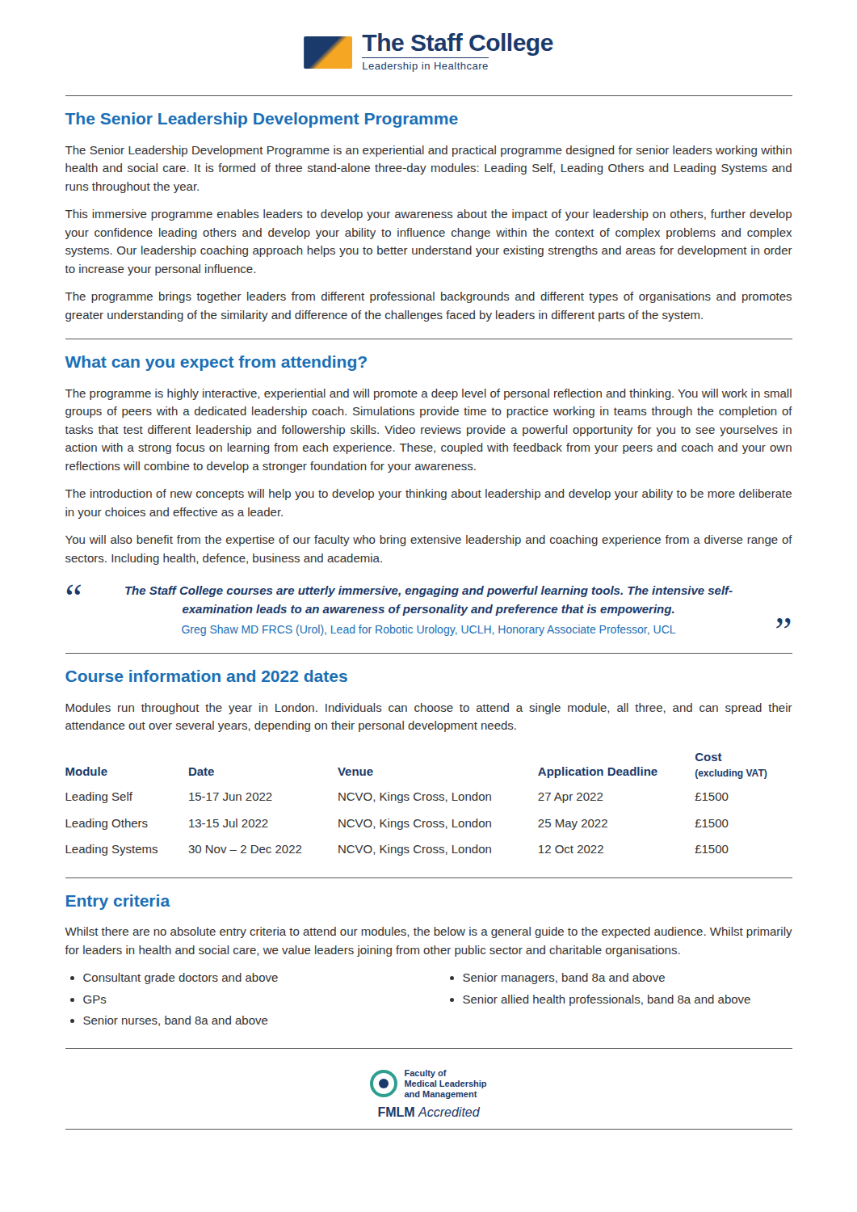The Staff College
Leadership in Healthcare
The Senior Leadership Development Programme
The Senior Leadership Development Programme is an experiential and practical programme designed for senior leaders working within health and social care. It is formed of three stand-alone three-day modules: Leading Self, Leading Others and Leading Systems and runs throughout the year.
This immersive programme enables leaders to develop your awareness about the impact of your leadership on others, further develop your confidence leading others and develop your ability to influence change within the context of complex problems and complex systems. Our leadership coaching approach helps you to better understand your existing strengths and areas for development in order to increase your personal influence.
The programme brings together leaders from different professional backgrounds and different types of organisations and promotes greater understanding of the similarity and difference of the challenges faced by leaders in different parts of the system.
What can you expect from attending?
The programme is highly interactive, experiential and will promote a deep level of personal reflection and thinking. You will work in small groups of peers with a dedicated leadership coach. Simulations provide time to practice working in teams through the completion of tasks that test different leadership and followership skills. Video reviews provide a powerful opportunity for you to see yourselves in action with a strong focus on learning from each experience. These, coupled with feedback from your peers and coach and your own reflections will combine to develop a stronger foundation for your awareness.
The introduction of new concepts will help you to develop your thinking about leadership and develop your ability to be more deliberate in your choices and effective as a leader.
You will also benefit from the expertise of our faculty who bring extensive leadership and coaching experience from a diverse range of sectors. Including health, defence, business and academia.
“
The Staff College courses are utterly immersive, engaging and powerful learning tools. The intensive self-examination leads to an awareness of personality and preference that is empowering.
Greg Shaw MD FRCS (Urol), Lead for Robotic Urology, UCLH, Honorary Associate Professor, UCL
”
Course information and 2022 dates
Modules run throughout the year in London. Individuals can choose to attend a single module, all three, and can spread their attendance out over several years, depending on their personal development needs.
| Module | Date | Venue | Application Deadline | Cost (excluding VAT) |
| --- | --- | --- | --- | --- |
| Leading Self | 15-17 Jun 2022 | NCVO, Kings Cross, London | 27 Apr 2022 | £1500 |
| Leading Others | 13-15 Jul 2022 | NCVO, Kings Cross, London | 25 May 2022 | £1500 |
| Leading Systems | 30 Nov – 2 Dec 2022 | NCVO, Kings Cross, London | 12 Oct 2022 | £1500 |
Entry criteria
Whilst there are no absolute entry criteria to attend our modules, the below is a general guide to the expected audience. Whilst primarily for leaders in health and social care, we value leaders joining from other public sector and charitable organisations.
Consultant grade doctors and above
GPs
Senior nurses, band 8a and above
Senior managers, band 8a and above
Senior allied health professionals, band 8a and above
Faculty of
Medical Leadership
and Management
FMLM Accredited